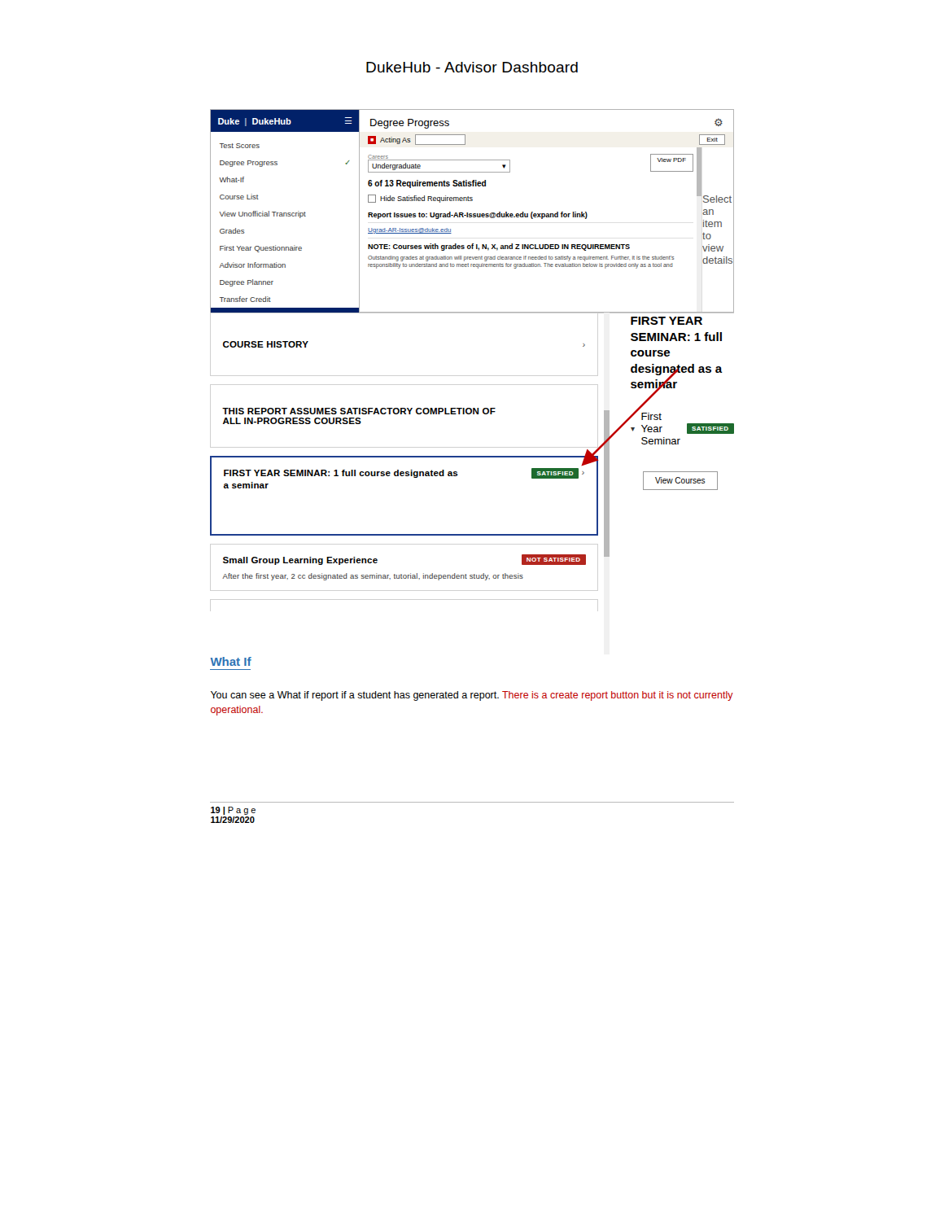DukeHub - Advisor Dashboard
Duke | DukeHub
☰
Test Scores
Degree Progress✓
What-If
Course List
View Unofficial Transcript
Grades
First Year Questionnaire
Advisor Information
Degree Planner
Transfer Credit
ⓘ My Information 2 ▾
Degree Progress ⚙
■ Acting As
Exit
Careers
Undergraduate▾
View PDF
6 of 13 Requirements Satisfied
Hide Satisfied Requirements
Report Issues to: Ugrad-AR-Issues@duke.edu (expand for link)
Ugrad-AR-Issues@duke.edu
NOTE: Courses with grades of I, N, X, and Z INCLUDED IN REQUIREMENTS
Outstanding grades at graduation will prevent grad clearance if needed to satisfy a requirement. Further, it is the student's responsibility to understand and to meet requirements for graduation. The evaluation below is provided only as a tool and
Select an item to view details
COURSE HISTORY›
THIS REPORT ASSUMES SATISFACTORY COMPLETION OF
ALL IN-PROGRESS COURSES
FIRST YEAR SEMINAR: 1 full course designated as
a seminar SATISFIED ›
Small Group Learning Experience NOT SATISFIED
After the first year, 2 cc designated as seminar, tutorial, independent study, or thesis
FIRST YEAR SEMINAR: 1 full course designated as a
seminar
▾ First Year Seminar SATISFIED
View Courses
What If
You can see a What if report if a student has generated a report. There is a create report button but it is not currently operational.
19 | P a g e 11/29/2020